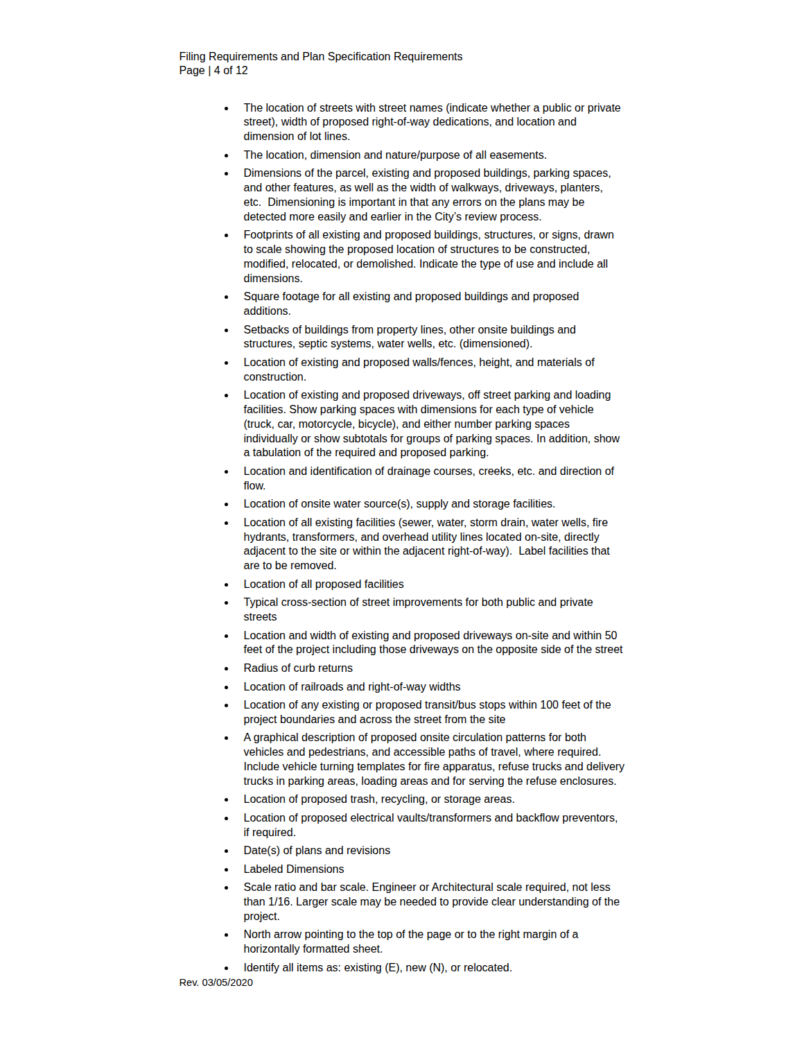Filing Requirements and Plan Specification Requirements
Page | 4 of 12
The location of streets with street names (indicate whether a public or private street), width of proposed right-of-way dedications, and location and dimension of lot lines.
The location, dimension and nature/purpose of all easements.
Dimensions of the parcel, existing and proposed buildings, parking spaces, and other features, as well as the width of walkways, driveways, planters, etc. Dimensioning is important in that any errors on the plans may be detected more easily and earlier in the City’s review process.
Footprints of all existing and proposed buildings, structures, or signs, drawn to scale showing the proposed location of structures to be constructed, modified, relocated, or demolished. Indicate the type of use and include all dimensions.
Square footage for all existing and proposed buildings and proposed additions.
Setbacks of buildings from property lines, other onsite buildings and structures, septic systems, water wells, etc. (dimensioned).
Location of existing and proposed walls/fences, height, and materials of construction.
Location of existing and proposed driveways, off street parking and loading facilities. Show parking spaces with dimensions for each type of vehicle (truck, car, motorcycle, bicycle), and either number parking spaces individually or show subtotals for groups of parking spaces. In addition, show a tabulation of the required and proposed parking.
Location and identification of drainage courses, creeks, etc. and direction of flow.
Location of onsite water source(s), supply and storage facilities.
Location of all existing facilities (sewer, water, storm drain, water wells, fire hydrants, transformers, and overhead utility lines located on-site, directly adjacent to the site or within the adjacent right-of-way). Label facilities that are to be removed.
Location of all proposed facilities
Typical cross-section of street improvements for both public and private streets
Location and width of existing and proposed driveways on-site and within 50 feet of the project including those driveways on the opposite side of the street
Radius of curb returns
Location of railroads and right-of-way widths
Location of any existing or proposed transit/bus stops within 100 feet of the project boundaries and across the street from the site
A graphical description of proposed onsite circulation patterns for both vehicles and pedestrians, and accessible paths of travel, where required. Include vehicle turning templates for fire apparatus, refuse trucks and delivery trucks in parking areas, loading areas and for serving the refuse enclosures.
Location of proposed trash, recycling, or storage areas.
Location of proposed electrical vaults/transformers and backflow preventors, if required.
Date(s) of plans and revisions
Labeled Dimensions
Scale ratio and bar scale. Engineer or Architectural scale required, not less than 1/16. Larger scale may be needed to provide clear understanding of the project.
North arrow pointing to the top of the page or to the right margin of a horizontally formatted sheet.
Identify all items as: existing (E), new (N), or relocated.
Rev. 03/05/2020